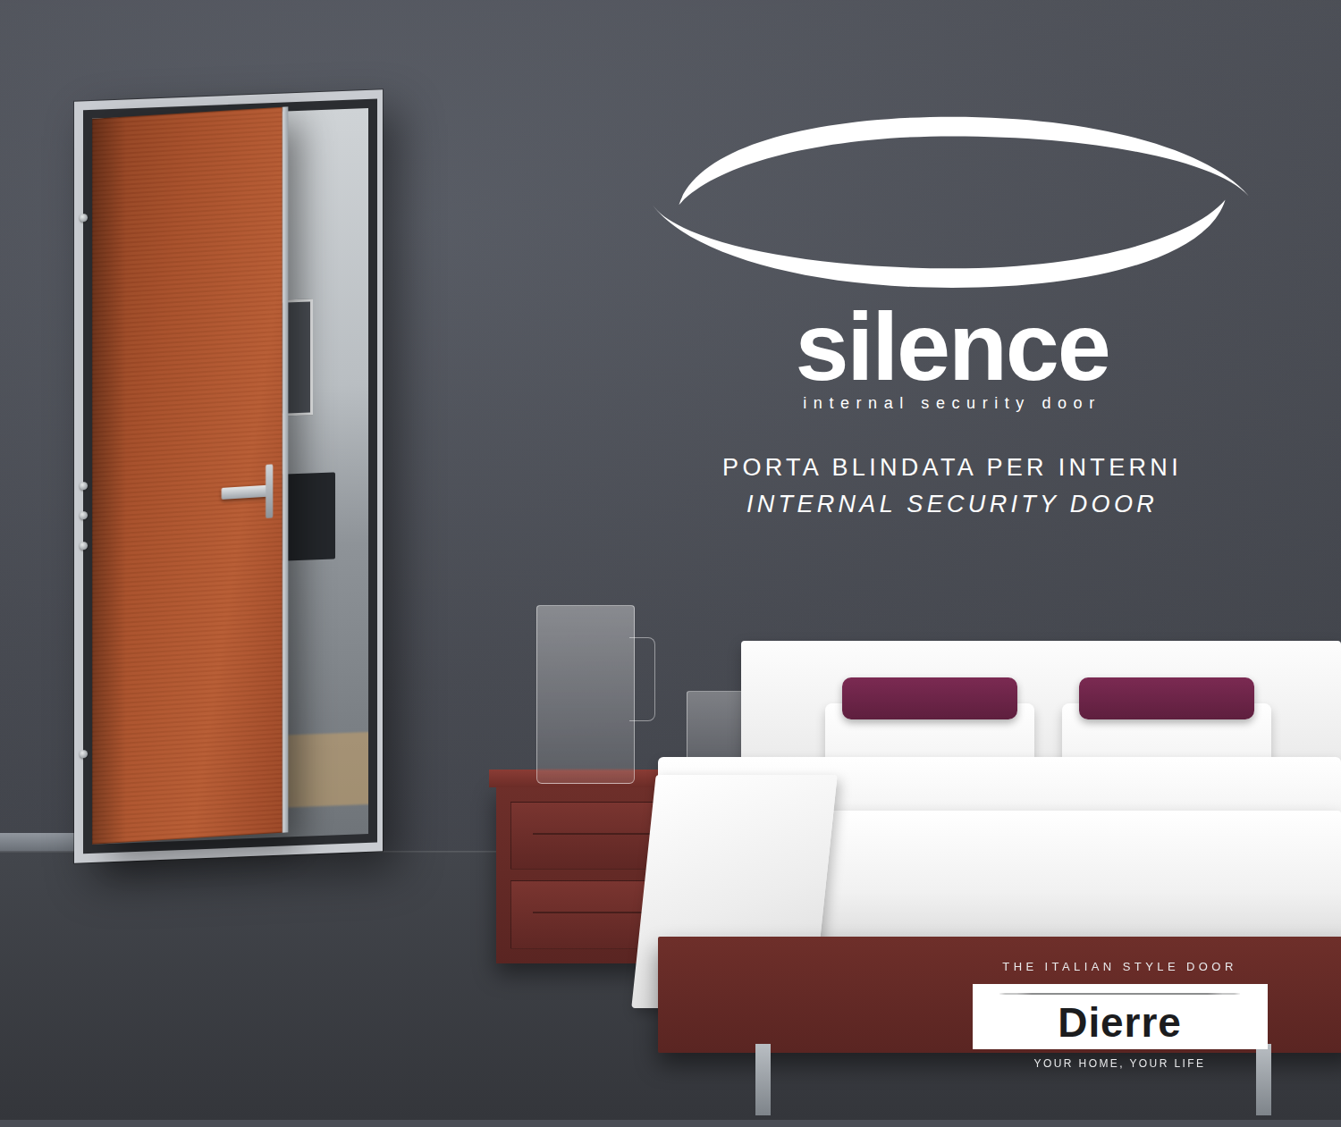silenceinternal security door
Porta blindata per interni Internal security door
The Italian Style Door
Dierre
Your home, your life